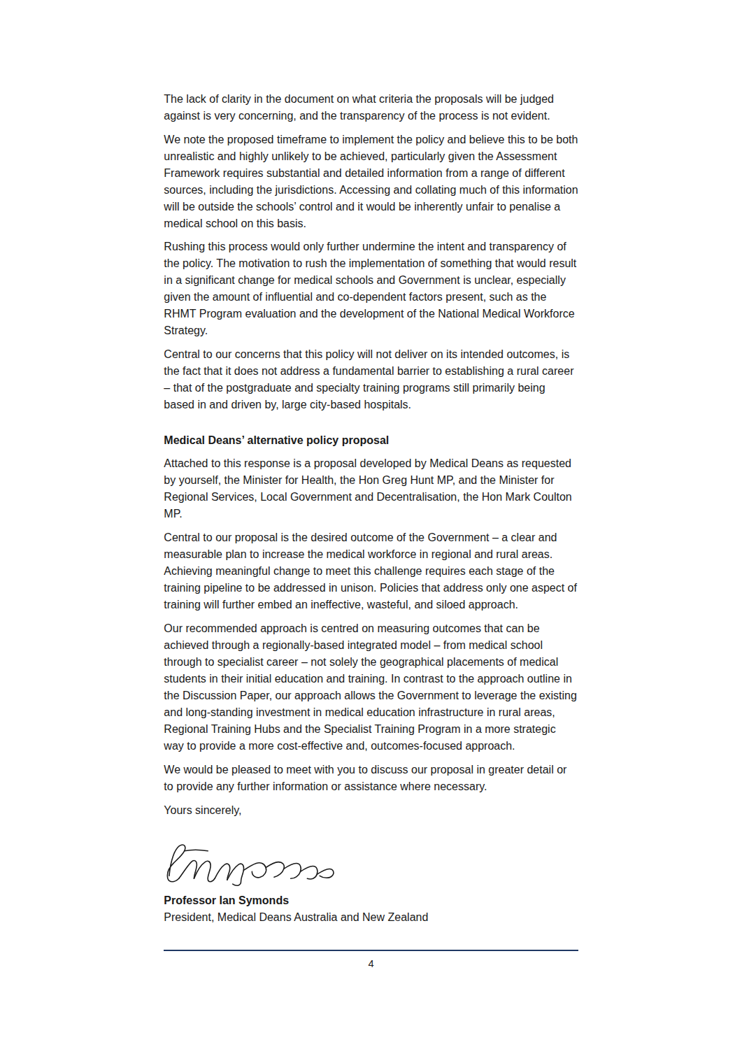The lack of clarity in the document on what criteria the proposals will be judged against is very concerning, and the transparency of the process is not evident.
We note the proposed timeframe to implement the policy and believe this to be both unrealistic and highly unlikely to be achieved, particularly given the Assessment Framework requires substantial and detailed information from a range of different sources, including the jurisdictions. Accessing and collating much of this information will be outside the schools’ control and it would be inherently unfair to penalise a medical school on this basis.
Rushing this process would only further undermine the intent and transparency of the policy. The motivation to rush the implementation of something that would result in a significant change for medical schools and Government is unclear, especially given the amount of influential and co-dependent factors present, such as the RHMT Program evaluation and the development of the National Medical Workforce Strategy.
Central to our concerns that this policy will not deliver on its intended outcomes, is the fact that it does not address a fundamental barrier to establishing a rural career – that of the postgraduate and specialty training programs still primarily being based in and driven by, large city-based hospitals.
Medical Deans’ alternative policy proposal
Attached to this response is a proposal developed by Medical Deans as requested by yourself, the Minister for Health, the Hon Greg Hunt MP, and the Minister for Regional Services, Local Government and Decentralisation, the Hon Mark Coulton MP.
Central to our proposal is the desired outcome of the Government – a clear and measurable plan to increase the medical workforce in regional and rural areas. Achieving meaningful change to meet this challenge requires each stage of the training pipeline to be addressed in unison. Policies that address only one aspect of training will further embed an ineffective, wasteful, and siloed approach.
Our recommended approach is centred on measuring outcomes that can be achieved through a regionally-based integrated model – from medical school through to specialist career – not solely the geographical placements of medical students in their initial education and training. In contrast to the approach outline in the Discussion Paper, our approach allows the Government to leverage the existing and long-standing investment in medical education infrastructure in rural areas, Regional Training Hubs and the Specialist Training Program in a more strategic way to provide a more cost-effective and, outcomes-focused approach.
We would be pleased to meet with you to discuss our proposal in greater detail or to provide any further information or assistance where necessary.
Yours sincerely,
Professor Ian Symonds
President, Medical Deans Australia and New Zealand
4